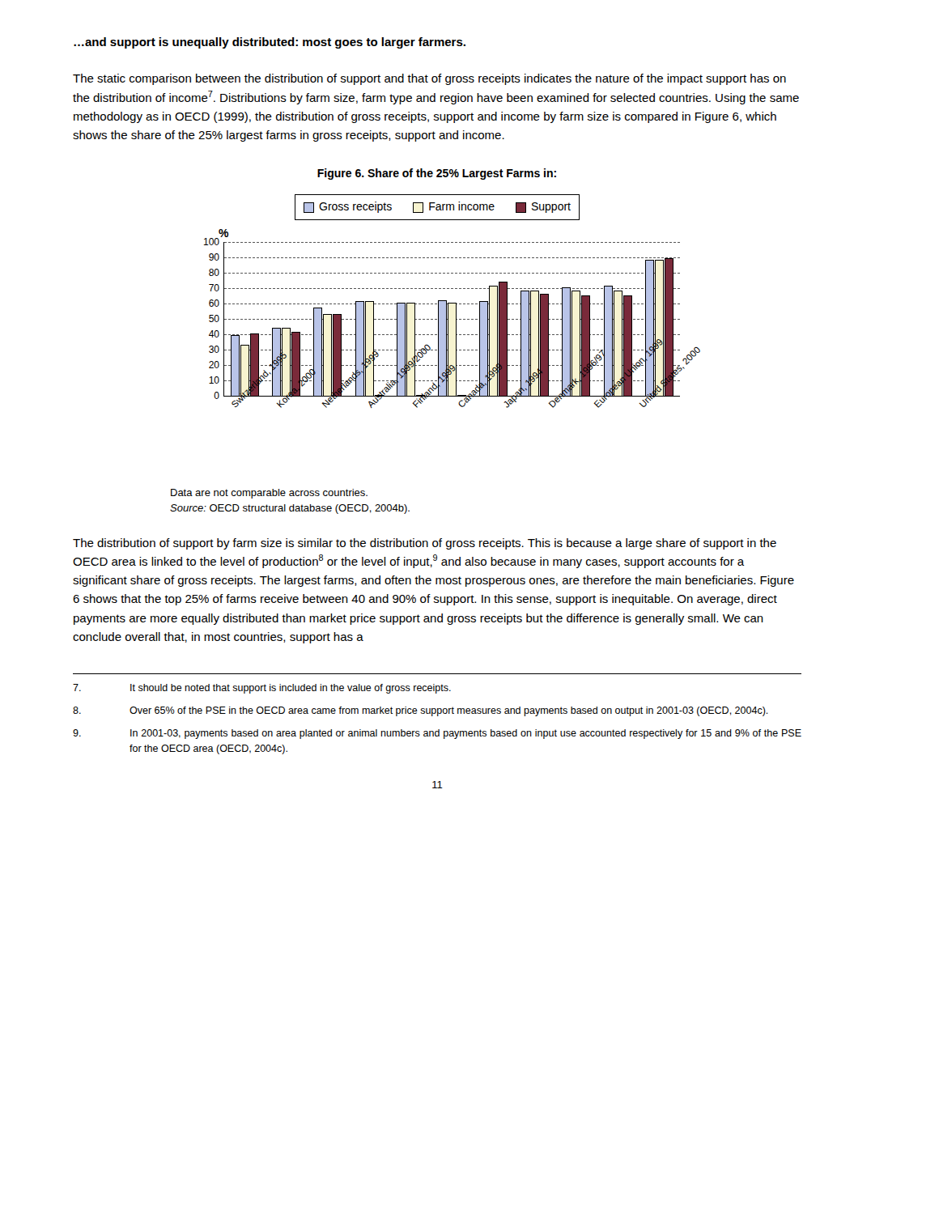…and support is unequally distributed: most goes to larger farmers.
The static comparison between the distribution of support and that of gross receipts indicates the nature of the impact support has on the distribution of income7. Distributions by farm size, farm type and region have been examined for selected countries. Using the same methodology as in OECD (1999), the distribution of gross receipts, support and income by farm size is compared in Figure 6, which shows the share of the 25% largest farms in gross receipts, support and income.
Figure 6. Share of the 25% Largest Farms in:
Gross receipts Farm income Support
%
100
90
80
70
60
50
40
30
20
10
0
Switzerland, 1995 Korea, 2000 Netherlands, 1999 Australia, 1999/2000 Finland, 1999 Canada, 1999 Japan, 1994 Denmark, 1996/97 European Union, 1999 United States, 2000
Data are not comparable across countries.
Source: OECD structural database (OECD, 2004b).
The distribution of support by farm size is similar to the distribution of gross receipts. This is because a large share of support in the OECD area is linked to the level of production8 or the level of input,9 and also because in many cases, support accounts for a significant share of gross receipts. The largest farms, and often the most prosperous ones, are therefore the main beneficiaries. Figure 6 shows that the top 25% of farms receive between 40 and 90% of support. In this sense, support is inequitable. On average, direct payments are more equally distributed than market price support and gross receipts but the difference is generally small. We can conclude overall that, in most countries, support has a
7.
It should be noted that support is included in the value of gross receipts.
8.
Over 65% of the PSE in the OECD area came from market price support measures and payments based on output in 2001-03 (OECD, 2004c).
9.
In 2001-03, payments based on area planted or animal numbers and payments based on input use accounted respectively for 15 and 9% of the PSE for the OECD area (OECD, 2004c).
11